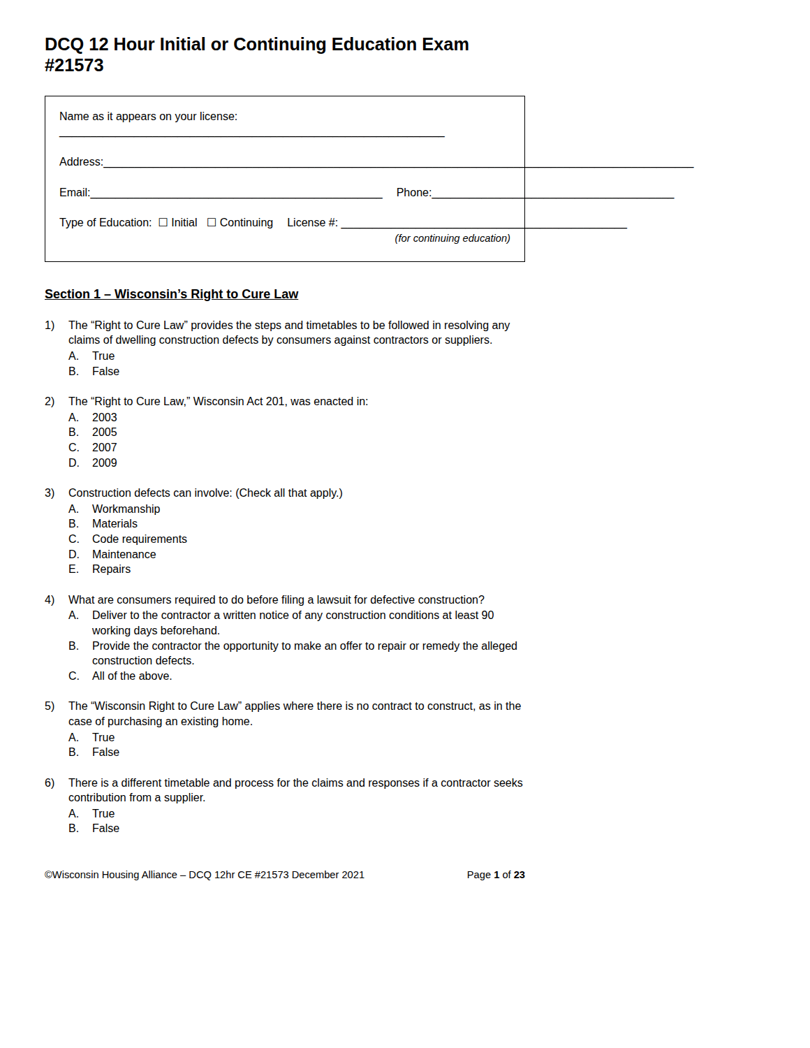DCQ 12 Hour Initial or Continuing Education Exam #21573
Name as it appears on your license: ______________________________________________________________
Address:_______________________________________________________________________________________________
Email:_______________________________________________ Phone:_______________________________________
Type of Education: ☐ Initial ☐ Continuing License #: ______________________________________________ (for continuing education)
Section 1 – Wisconsin’s Right to Cure Law
The “Right to Cure Law” provides the steps and timetables to be followed in resolving any claims of dwelling construction defects by consumers against contractors or suppliers.
True
False
The “Right to Cure Law,” Wisconsin Act 201, was enacted in:
2003
2005
2007
2009
Construction defects can involve: (Check all that apply.)
Workmanship
Materials
Code requirements
Maintenance
Repairs
What are consumers required to do before filing a lawsuit for defective construction?
Deliver to the contractor a written notice of any construction conditions at least 90 working days beforehand.
Provide the contractor the opportunity to make an offer to repair or remedy the alleged construction defects.
All of the above.
The “Wisconsin Right to Cure Law” applies where there is no contract to construct, as in the case of purchasing an existing home.
True
False
There is a different timetable and process for the claims and responses if a contractor seeks contribution from a supplier.
True
False
©Wisconsin Housing Alliance – DCQ 12hr CE #21573 December 2021 Page 1 of 23